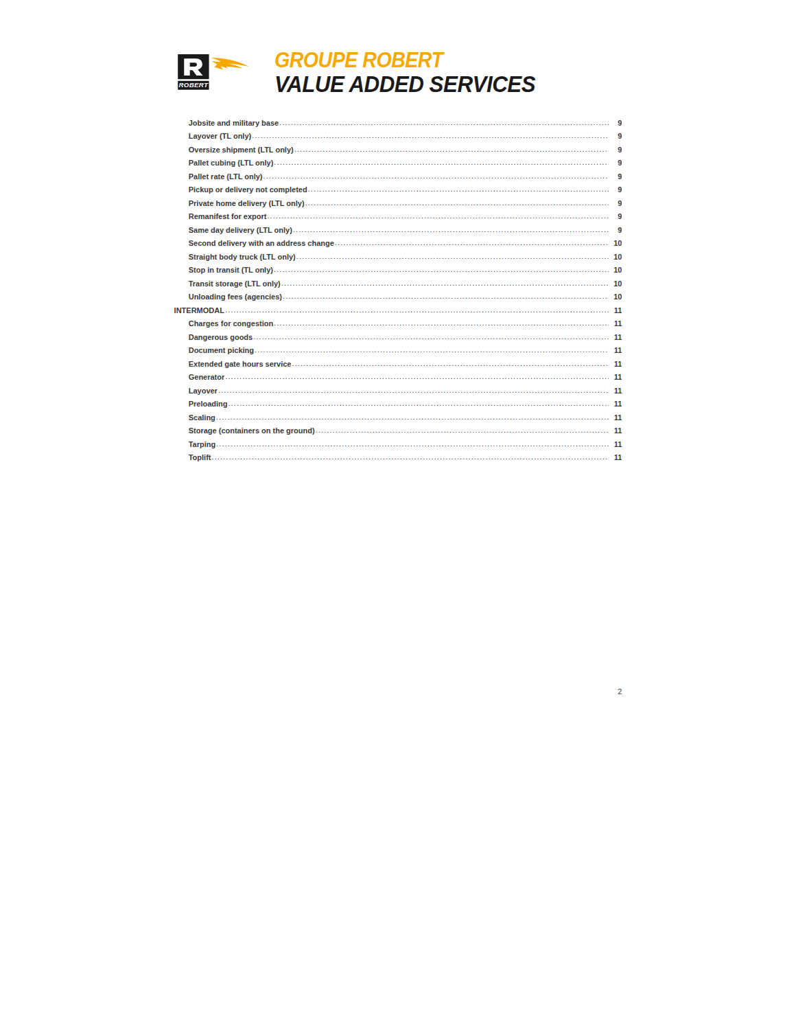ROBERT
GROUPE ROBERT
VALUE ADDED SERVICES
Jobsite and military base.......................................................................................................................................... 9
Layover (TL only)......................................................................................................................................................... 9
Oversize shipment (LTL only)................................................................................................................................. 9
Pallet cubing (LTL only)........................................................................................................................................... 9
Pallet rate (LTL only).............................................................................................................................................. 9
Pickup or delivery not completed......................................................................................................................... 9
Private home delivery (LTL only).......................................................................................................................... 9
Remanifest for export............................................................................................................................................. 9
Same day delivery (LTL only)................................................................................................................................. 9
Second delivery with an address change............................................................................................................. 10
Straight body truck (LTL only)............................................................................................................................... 10
Stop in transit (TL only)....................................................................................................................................... 10
Transit storage (LTL only)................................................................................................................................... 10
Unloading fees (agencies)................................................................................................................................... 10
INTERMODAL................................................................................................................................................................. 11
Charges for congestion....................................................................................................................................... 11
Dangerous goods............................................................................................................................................... 11
Document picking.............................................................................................................................................. 11
Extended gate hours service............................................................................................................................... 11
Generator......................................................................................................................................................... 11
Layover............................................................................................................................................................ 11
Preloading....................................................................................................................................................... 11
Scaling............................................................................................................................................................. 11
Storage (containers on the ground)................................................................................................................... 11
Tarping............................................................................................................................................................. 11
Toplift.............................................................................................................................................................. 11
2